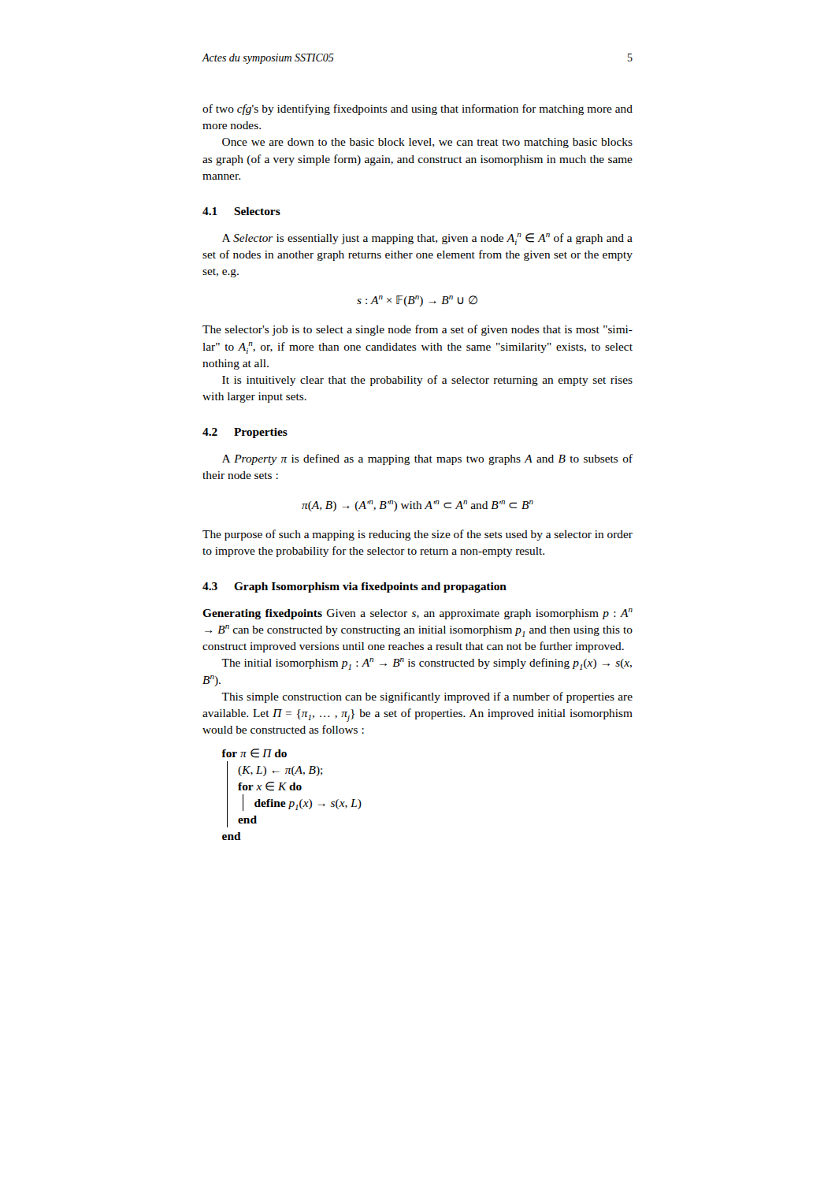Actes du symposium SSTIC05 5
of two cfg's by identifying fixedpoints and using that information for matching more and more nodes.
Once we are down to the basic block level, we can treat two matching basic blocks as graph (of a very simple form) again, and construct an isomorphism in much the same manner.
4.1 Selectors
A Selector is essentially just a mapping that, given a node Ain ∈ An of a graph and a set of nodes in another graph returns either one element from the given set or the empty set, e.g.
s : An × 𝔽(Bn) → Bn ∪ ∅
The selector's job is to select a single node from a set of given nodes that is most "similar" to Ain, or, if more than one candidates with the same "similarity" exists, to select nothing at all.
It is intuitively clear that the probability of a selector returning an empty set rises with larger input sets.
4.2 Properties
A Property π is defined as a mapping that maps two graphs A and B to subsets of their node sets :
π(A, B) → (A′n, B′n) with A′n ⊂ An and B′n ⊂ Bn
The purpose of such a mapping is reducing the size of the sets used by a selector in order to improve the probability for the selector to return a non-empty result.
4.3 Graph Isomorphism via fixedpoints and propagation
Generating fixedpoints Given a selector s, an approximate graph isomorphism p : An → Bn can be constructed by constructing an initial isomorphism p1 and then using this to construct improved versions until one reaches a result that can not be further improved.
The initial isomorphism p1 : An → Bn is constructed by simply defining p1(x) → s(x, Bn).
This simple construction can be significantly improved if a number of properties are available. Let Π = {π1, … , πj} be a set of properties. An improved initial isomorphism would be constructed as follows :
for π ∈ Π do
(K, L) ← π(A, B);
for x ∈ K do
define p1(x) → s(x, L)
end
end